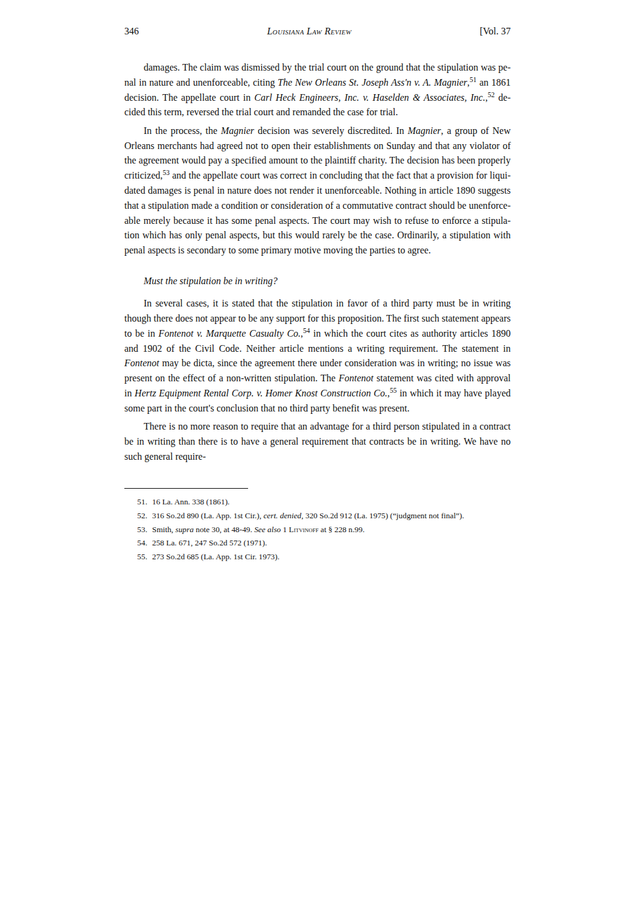346 Louisiana Law Review [Vol. 37
damages. The claim was dismissed by the trial court on the ground that the stipulation was penal in nature and unenforceable, citing The New Orleans St. Joseph Ass'n v. A. Magnier,51 an 1861 decision. The appellate court in Carl Heck Engineers, Inc. v. Haselden & Associates, Inc.,52 decided this term, reversed the trial court and remanded the case for trial.
In the process, the Magnier decision was severely discredited. In Magnier, a group of New Orleans merchants had agreed not to open their establishments on Sunday and that any violator of the agreement would pay a specified amount to the plaintiff charity. The decision has been properly criticized,53 and the appellate court was correct in concluding that the fact that a provision for liquidated damages is penal in nature does not render it unenforceable. Nothing in article 1890 suggests that a stipulation made a condition or consideration of a commutative contract should be unenforceable merely because it has some penal aspects. The court may wish to refuse to enforce a stipulation which has only penal aspects, but this would rarely be the case. Ordinarily, a stipulation with penal aspects is secondary to some primary motive moving the parties to agree.
Must the stipulation be in writing?
In several cases, it is stated that the stipulation in favor of a third party must be in writing though there does not appear to be any support for this proposition. The first such statement appears to be in Fontenot v. Marquette Casualty Co.,54 in which the court cites as authority articles 1890 and 1902 of the Civil Code. Neither article mentions a writing requirement. The statement in Fontenot may be dicta, since the agreement there under consideration was in writing; no issue was present on the effect of a non-written stipulation. The Fontenot statement was cited with approval in Hertz Equipment Rental Corp. v. Homer Knost Construction Co.,55 in which it may have played some part in the court's conclusion that no third party benefit was present.
There is no more reason to require that an advantage for a third person stipulated in a contract be in writing than there is to have a general requirement that contracts be in writing. We have no such general require-
51. 16 La. Ann. 338 (1861).
52. 316 So.2d 890 (La. App. 1st Cir.), cert. denied, 320 So.2d 912 (La. 1975) (“judgment not final”).
53. Smith, supra note 30, at 48-49. See also 1 Litvinoff at § 228 n.99.
54. 258 La. 671, 247 So.2d 572 (1971).
55. 273 So.2d 685 (La. App. 1st Cir. 1973).